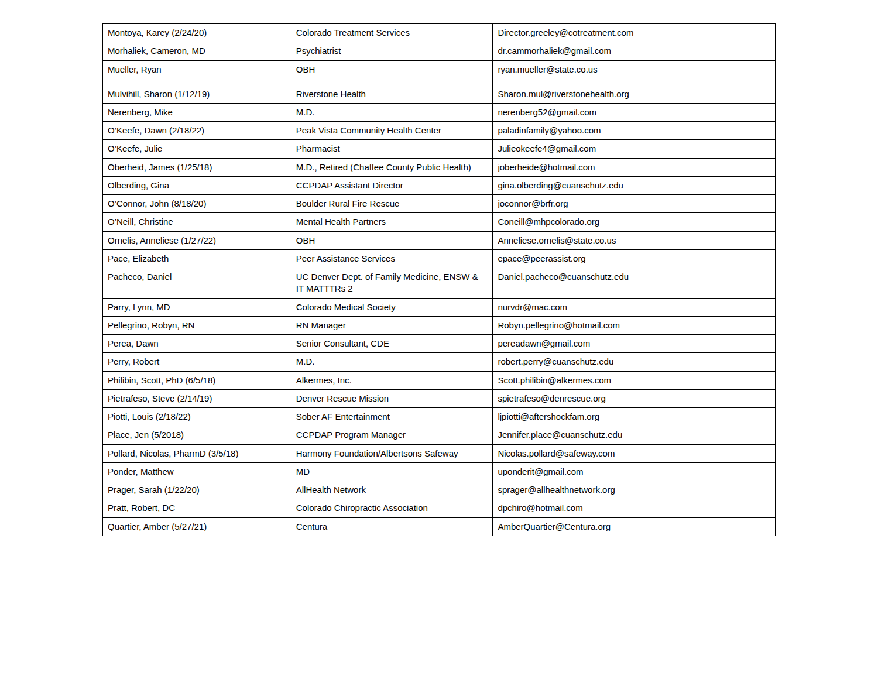| Montoya, Karey (2/24/20) | Colorado Treatment Services | Director.greeley@cotreatment.com |
| Morhaliek, Cameron, MD | Psychiatrist | dr.cammorhaliek@gmail.com |
| Mueller, Ryan | OBH | ryan.mueller@state.co.us |
| Mulvihill, Sharon (1/12/19) | Riverstone Health | Sharon.mul@riverstonehealth.org |
| Nerenberg, Mike | M.D. | nerenberg52@gmail.com |
| O’Keefe, Dawn (2/18/22) | Peak Vista Community Health Center | paladinfamily@yahoo.com |
| O’Keefe, Julie | Pharmacist | Julieokeefe4@gmail.com |
| Oberheid, James (1/25/18) | M.D., Retired (Chaffee County Public Health) | joberheide@hotmail.com |
| Olberding, Gina | CCPDAP Assistant Director | gina.olberding@cuanschutz.edu |
| O’Connor, John (8/18/20) | Boulder Rural Fire Rescue | joconnor@brfr.org |
| O’Neill, Christine | Mental Health Partners | Coneill@mhpcolorado.org |
| Ornelis, Anneliese (1/27/22) | OBH | Anneliese.ornelis@state.co.us |
| Pace, Elizabeth | Peer Assistance Services | epace@peerassist.org |
| Pacheco, Daniel | UC Denver Dept. of Family Medicine, ENSW & IT MATTTRs 2 | Daniel.pacheco@cuanschutz.edu |
| Parry, Lynn, MD | Colorado Medical Society | nurvdr@mac.com |
| Pellegrino, Robyn, RN | RN Manager | Robyn.pellegrino@hotmail.com |
| Perea, Dawn | Senior Consultant, CDE | pereadawn@gmail.com |
| Perry, Robert | M.D. | robert.perry@cuanschutz.edu |
| Philibin, Scott, PhD (6/5/18) | Alkermes, Inc. | Scott.philibin@alkermes.com |
| Pietrafeso, Steve (2/14/19) | Denver Rescue Mission | spietrafeso@denrescue.org |
| Piotti, Louis (2/18/22) | Sober AF Entertainment | ljpiotti@aftershockfam.org |
| Place, Jen (5/2018) | CCPDAP Program Manager | Jennifer.place@cuanschutz.edu |
| Pollard, Nicolas, PharmD (3/5/18) | Harmony Foundation/Albertsons Safeway | Nicolas.pollard@safeway.com |
| Ponder, Matthew | MD | uponderit@gmail.com |
| Prager, Sarah (1/22/20) | AllHealth Network | sprager@allhealthnetwork.org |
| Pratt, Robert, DC | Colorado Chiropractic Association | dpchiro@hotmail.com |
| Quartier, Amber (5/27/21) | Centura | AmberQuartier@Centura.org |